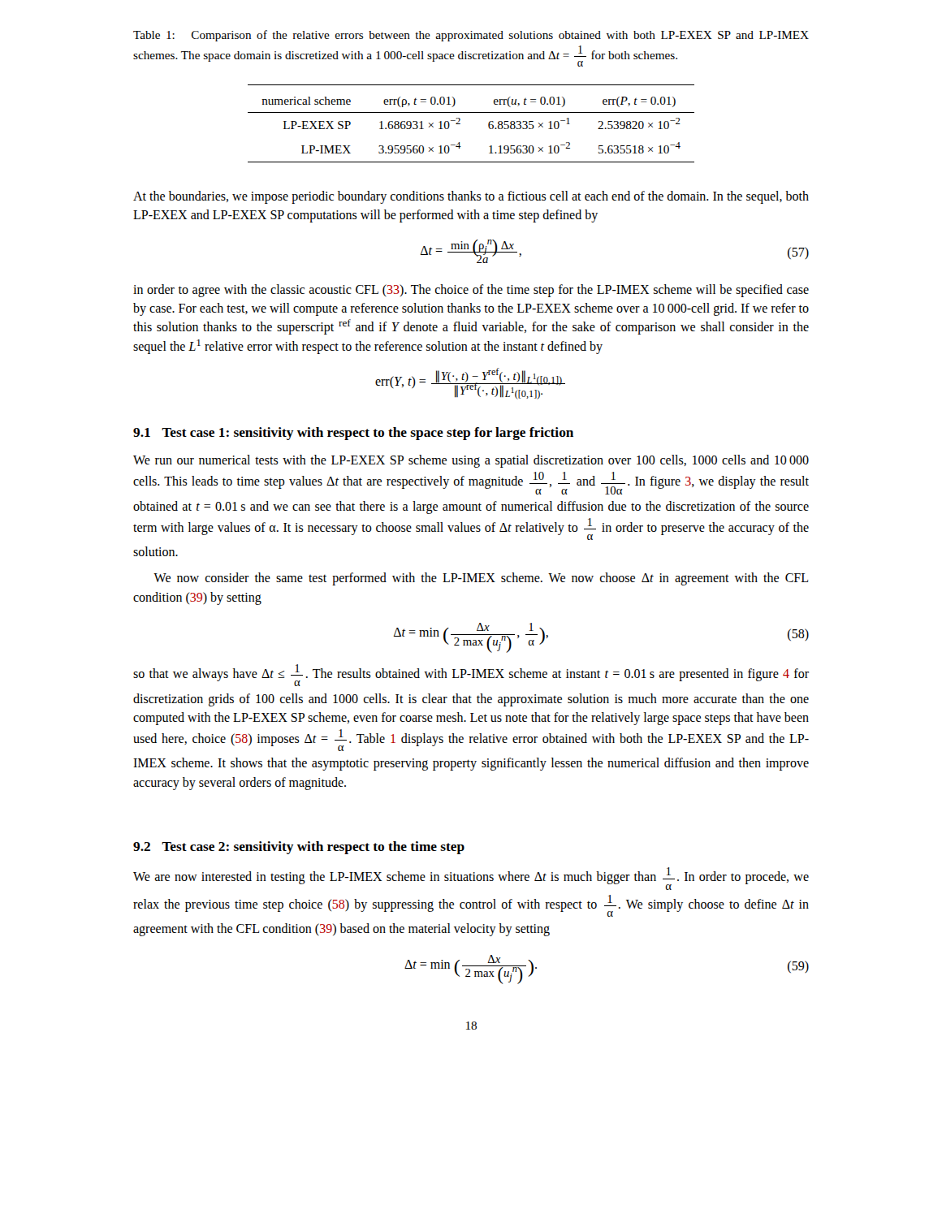Table 1: Comparison of the relative errors between the approximated solutions obtained with both LP-EXEX SP and LP-IMEX schemes. The space domain is discretized with a 1 000-cell space discretization and Δt = 1 α for both schemes.
| numerical scheme | err(ρ, t = 0.01) | err( u , t = 0.01) | err( P , t = 0.01) |
| --- | --- | --- | --- |
| LP-EXEX SP | 1.686931 × 10 −2 | 6.858335 × 10 −1 | 2.539820 × 10 −2 |
| LP-IMEX | 3.959560 × 10 −4 | 1.195630 × 10 −2 | 5.635518 × 10 −4 |
At the boundaries, we impose periodic boundary conditions thanks to a fictious cell at each end of the domain. In the sequel, both LP-EXEX and LP-EXEX SP computations will be performed with a time step defined by
Δt = min (ρjn) Δx 2a, (57)
in order to agree with the classic acoustic CFL (33). The choice of the time step for the LP-IMEX scheme will be specified case by case. For each test, we will compute a reference solution thanks to the LP-EXEX scheme over a 10 000-cell grid. If we refer to this solution thanks to the superscript ref and if Y denote a fluid variable, for the sake of comparison we shall consider in the sequel the L1 relative error with respect to the reference solution at the instant t defined by
err(Y, t) = ∥Y(·, t) − Yref(·, t)∥L1([0,1])∥Yref(·, t)∥L1([0,1]).
9.1 Test case 1: sensitivity with respect to the space step for large friction
We run our numerical tests with the LP-EXEX SP scheme using a spatial discretization over 100 cells, 1000 cells and 10 000 cells. This leads to time step values Δt that are respectively of magnitude 10 α, 1 α and 110α. In figure 3, we display the result obtained at t = 0.01 s and we can see that there is a large amount of numerical diffusion due to the discretization of the source term with large values of α. It is necessary to choose small values of Δt relatively to 1 α in order to preserve the accuracy of the solution.
We now consider the same test performed with the LP-IMEX scheme. We now choose Δt in agreement with the CFL condition (39) by setting
Δt = min (Δx 2 max (ujn), 1 α), (58)
so that we always have Δt ≤ 1 α. The results obtained with LP-IMEX scheme at instant t = 0.01 s are presented in figure 4 for discretization grids of 100 cells and 1000 cells. It is clear that the approximate solution is much more accurate than the one computed with the LP-EXEX SP scheme, even for coarse mesh. Let us note that for the relatively large space steps that have been used here, choice (58) imposes Δt = 1 α. Table 1 displays the relative error obtained with both the LP-EXEX SP and the LP-IMEX scheme. It shows that the asymptotic preserving property significantly lessen the numerical diffusion and then improve accuracy by several orders of magnitude.
9.2 Test case 2: sensitivity with respect to the time step
We are now interested in testing the LP-IMEX scheme in situations where Δt is much bigger than 1 α. In order to procede, we relax the previous time step choice (58) by suppressing the control of with respect to 1 α. We simply choose to define Δt in agreement with the CFL condition (39) based on the material velocity by setting
Δt = min (Δx 2 max (ujn)). (59)
18